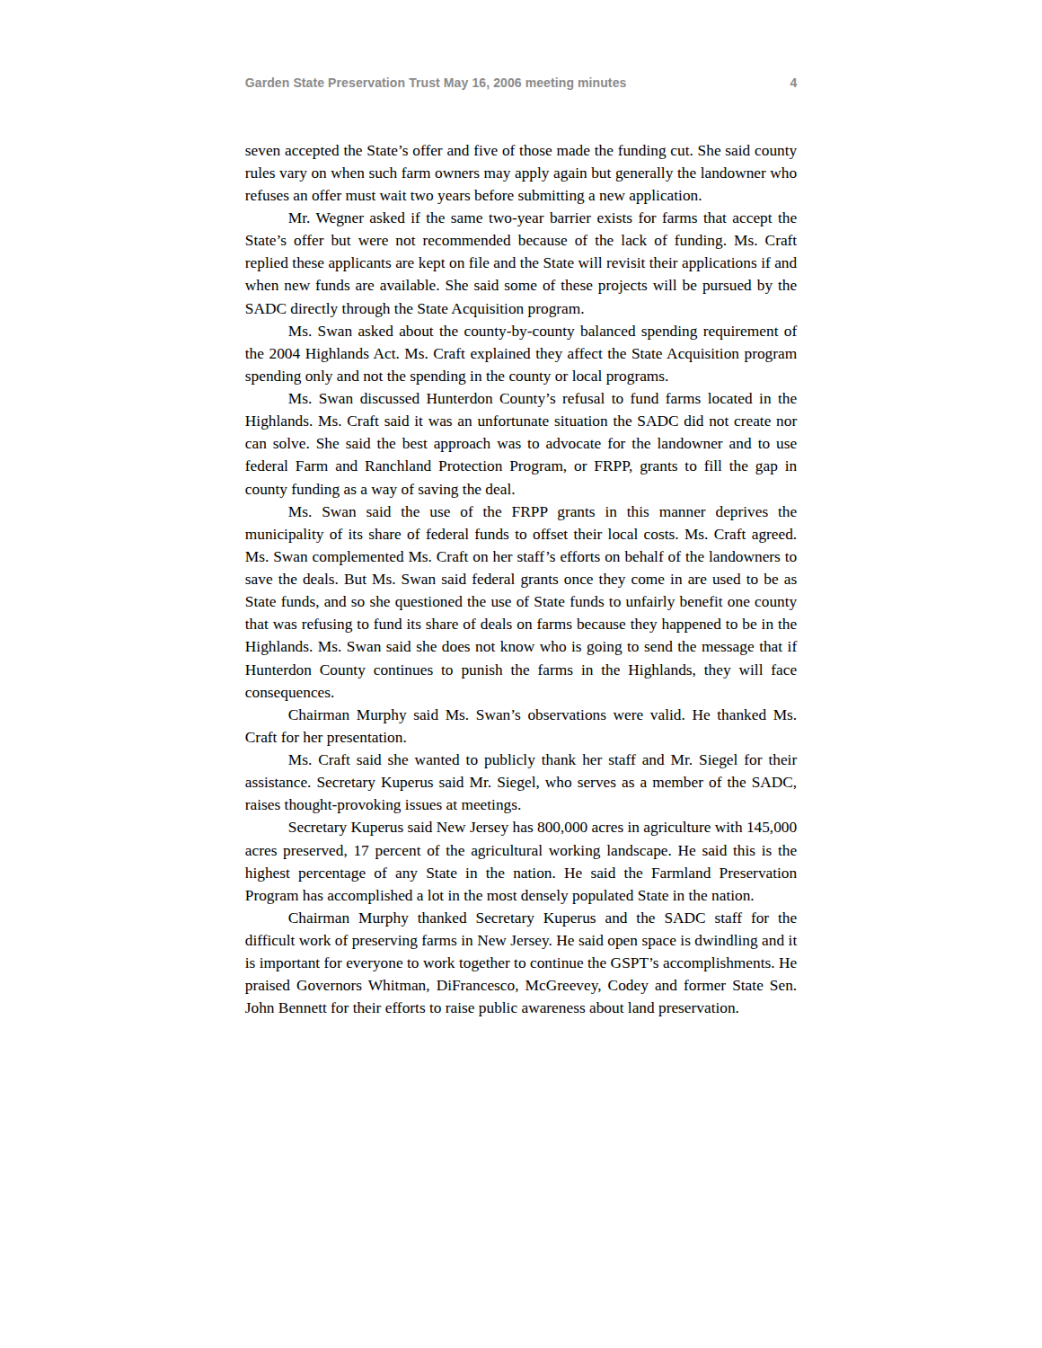Garden State Preservation Trust May 16, 2006 meeting minutes 4
seven accepted the State’s offer and five of those made the funding cut. She said county rules vary on when such farm owners may apply again but generally the landowner who refuses an offer must wait two years before submitting a new application.
Mr. Wegner asked if the same two-year barrier exists for farms that accept the State’s offer but were not recommended because of the lack of funding. Ms. Craft replied these applicants are kept on file and the State will revisit their applications if and when new funds are available. She said some of these projects will be pursued by the SADC directly through the State Acquisition program.
Ms. Swan asked about the county-by-county balanced spending requirement of the 2004 Highlands Act. Ms. Craft explained they affect the State Acquisition program spending only and not the spending in the county or local programs.
Ms. Swan discussed Hunterdon County’s refusal to fund farms located in the Highlands. Ms. Craft said it was an unfortunate situation the SADC did not create nor can solve. She said the best approach was to advocate for the landowner and to use federal Farm and Ranchland Protection Program, or FRPP, grants to fill the gap in county funding as a way of saving the deal.
Ms. Swan said the use of the FRPP grants in this manner deprives the municipality of its share of federal funds to offset their local costs. Ms. Craft agreed. Ms. Swan complemented Ms. Craft on her staff’s efforts on behalf of the landowners to save the deals. But Ms. Swan said federal grants once they come in are used to be as State funds, and so she questioned the use of State funds to unfairly benefit one county that was refusing to fund its share of deals on farms because they happened to be in the Highlands. Ms. Swan said she does not know who is going to send the message that if Hunterdon County continues to punish the farms in the Highlands, they will face consequences.
Chairman Murphy said Ms. Swan’s observations were valid. He thanked Ms. Craft for her presentation.
Ms. Craft said she wanted to publicly thank her staff and Mr. Siegel for their assistance. Secretary Kuperus said Mr. Siegel, who serves as a member of the SADC, raises thought-provoking issues at meetings.
Secretary Kuperus said New Jersey has 800,000 acres in agriculture with 145,000 acres preserved, 17 percent of the agricultural working landscape. He said this is the highest percentage of any State in the nation. He said the Farmland Preservation Program has accomplished a lot in the most densely populated State in the nation.
Chairman Murphy thanked Secretary Kuperus and the SADC staff for the difficult work of preserving farms in New Jersey. He said open space is dwindling and it is important for everyone to work together to continue the GSPT’s accomplishments. He praised Governors Whitman, DiFrancesco, McGreevey, Codey and former State Sen. John Bennett for their efforts to raise public awareness about land preservation.